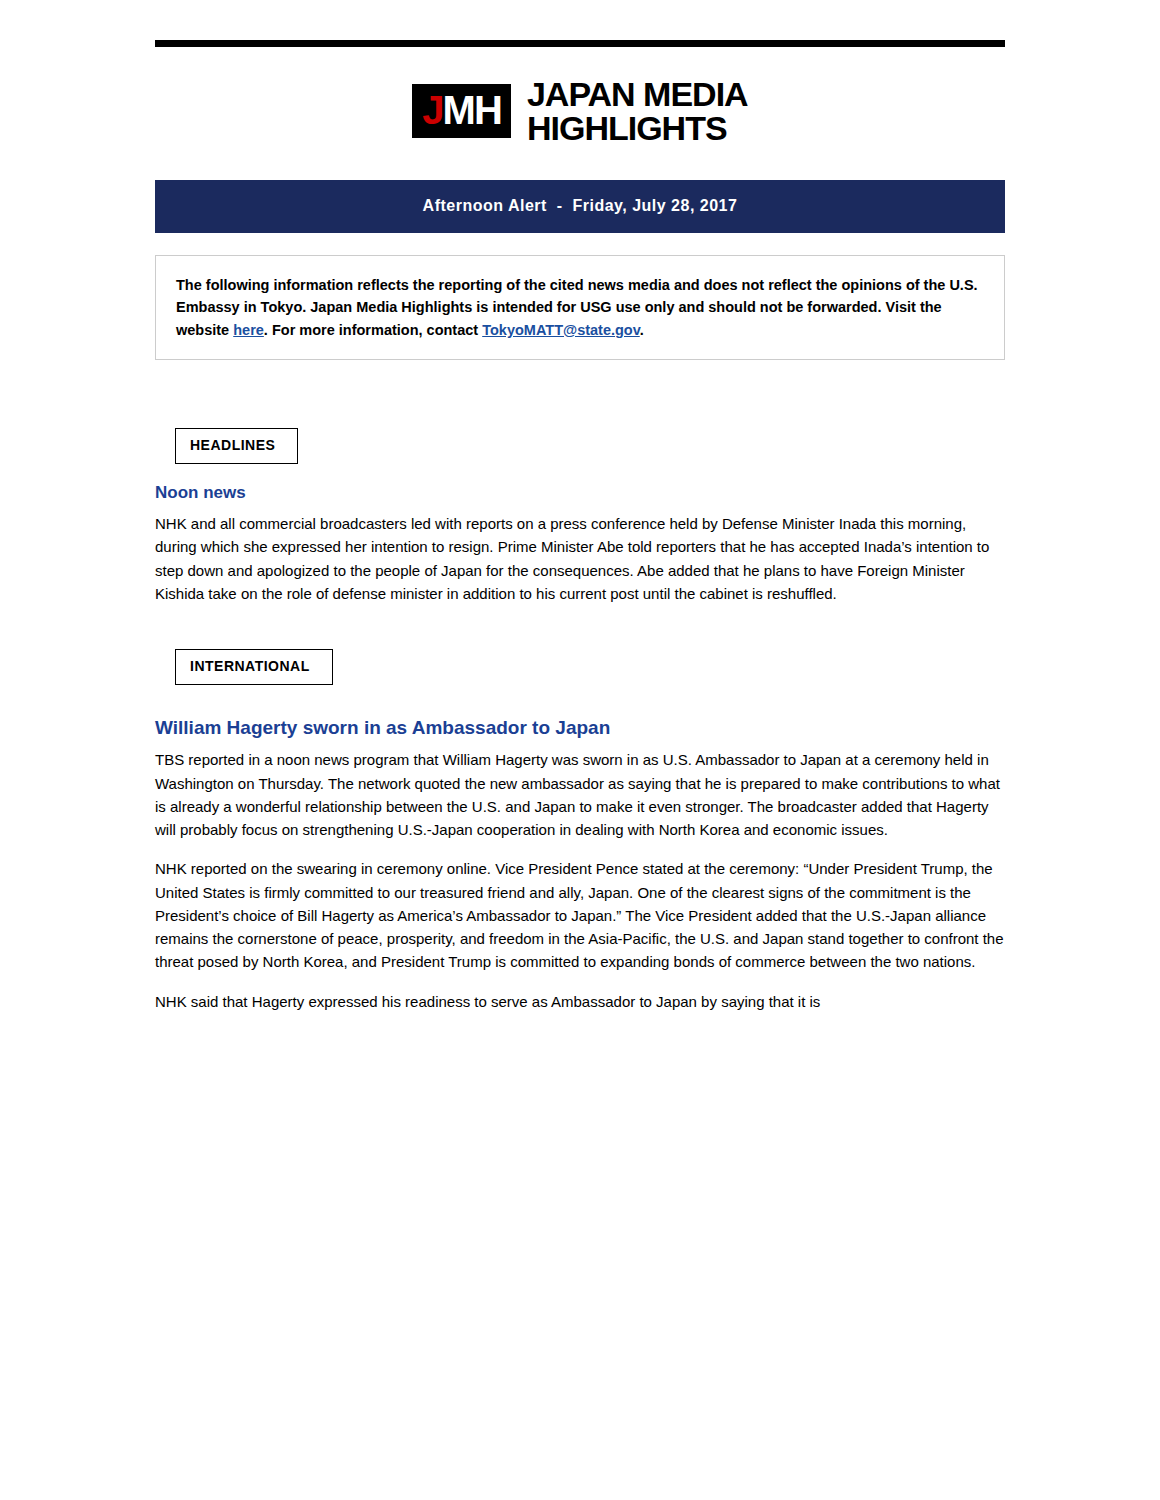JMH JAPAN MEDIA HIGHLIGHTS
Afternoon Alert - Friday, July 28, 2017
The following information reflects the reporting of the cited news media and does not reflect the opinions of the U.S. Embassy in Tokyo. Japan Media Highlights is intended for USG use only and should not be forwarded. Visit the website here. For more information, contact TokyoMATT@state.gov.
HEADLINES
Noon news
NHK and all commercial broadcasters led with reports on a press conference held by Defense Minister Inada this morning, during which she expressed her intention to resign. Prime Minister Abe told reporters that he has accepted Inada’s intention to step down and apologized to the people of Japan for the consequences. Abe added that he plans to have Foreign Minister Kishida take on the role of defense minister in addition to his current post until the cabinet is reshuffled.
INTERNATIONAL
William Hagerty sworn in as Ambassador to Japan
TBS reported in a noon news program that William Hagerty was sworn in as U.S. Ambassador to Japan at a ceremony held in Washington on Thursday. The network quoted the new ambassador as saying that he is prepared to make contributions to what is already a wonderful relationship between the U.S. and Japan to make it even stronger. The broadcaster added that Hagerty will probably focus on strengthening U.S.-Japan cooperation in dealing with North Korea and economic issues.
NHK reported on the swearing in ceremony online. Vice President Pence stated at the ceremony: “Under President Trump, the United States is firmly committed to our treasured friend and ally, Japan. One of the clearest signs of the commitment is the President’s choice of Bill Hagerty as America’s Ambassador to Japan.” The Vice President added that the U.S.-Japan alliance remains the cornerstone of peace, prosperity, and freedom in the Asia-Pacific, the U.S. and Japan stand together to confront the threat posed by North Korea, and President Trump is committed to expanding bonds of commerce between the two nations.
NHK said that Hagerty expressed his readiness to serve as Ambassador to Japan by saying that it is